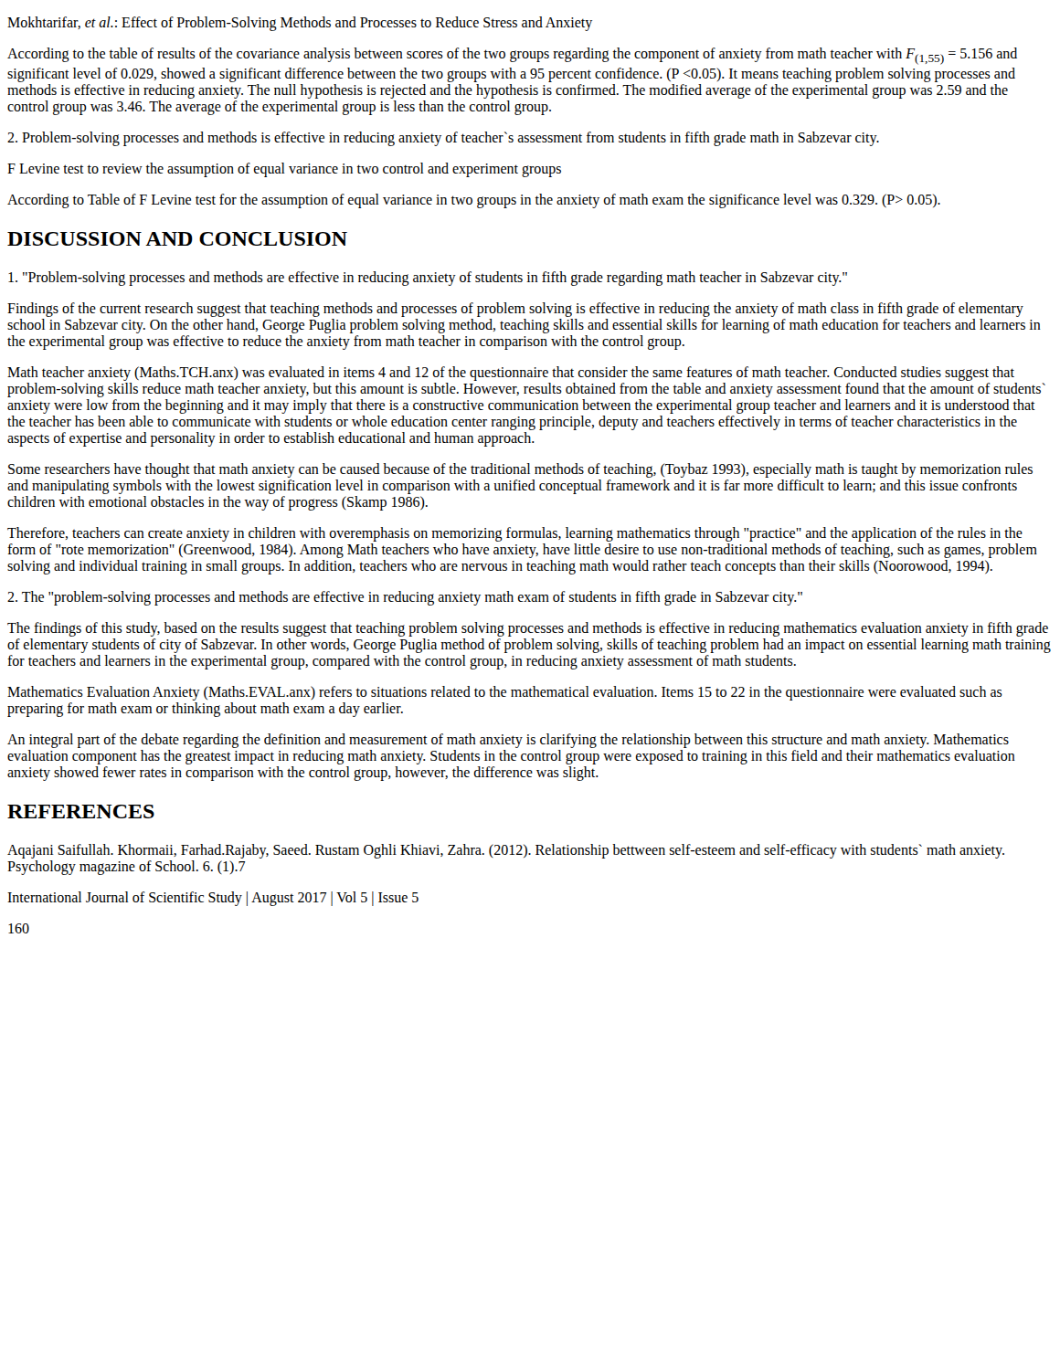Mokhtarifar, et al.: Effect of Problem-Solving Methods and Processes to Reduce Stress and Anxiety
According to the table of results of the covariance analysis between scores of the two groups regarding the component of anxiety from math teacher with F(1,55) = 5.156 and significant level of 0.029, showed a significant difference between the two groups with a 95 percent confidence. (P <0.05). It means teaching problem solving processes and methods is effective in reducing anxiety. The null hypothesis is rejected and the hypothesis is confirmed. The modified average of the experimental group was 2.59 and the control group was 3.46. The average of the experimental group is less than the control group.
2. Problem-solving processes and methods is effective in reducing anxiety of teacher`s assessment from students in fifth grade math in Sabzevar city.
F Levine test to review the assumption of equal variance in two control and experiment groups
According to Table of F Levine test for the assumption of equal variance in two groups in the anxiety of math exam the significance level was 0.329. (P> 0.05).
DISCUSSION AND CONCLUSION
1. "Problem-solving processes and methods are effective in reducing anxiety of students in fifth grade regarding math teacher in Sabzevar city."
Findings of the current research suggest that teaching methods and processes of problem solving is effective in reducing the anxiety of math class in fifth grade of elementary school in Sabzevar city. On the other hand, George Puglia problem solving method, teaching skills and essential skills for learning of math education for teachers and learners in the experimental group was effective to reduce the anxiety from math teacher in comparison with the control group.
Math teacher anxiety (Maths.TCH.anx) was evaluated in items 4 and 12 of the questionnaire that consider the same features of math teacher. Conducted studies suggest that problem-solving skills reduce math teacher anxiety, but this amount is subtle. However, results obtained from the table and anxiety assessment found that the amount of students` anxiety were low from the beginning and it may imply that there is a constructive communication between the experimental group teacher and learners and it is understood that the teacher has been able to communicate with students or whole education center ranging principle, deputy and teachers effectively in terms of teacher characteristics in the aspects of expertise and personality in order to establish educational and human approach.
Some researchers have thought that math anxiety can be caused because of the traditional methods of teaching, (Toybaz 1993), especially math is taught by memorization rules and manipulating symbols with the lowest signification level in comparison with a unified conceptual framework and it is far more difficult to learn; and this issue confronts children with emotional obstacles in the way of progress (Skamp 1986).
Therefore, teachers can create anxiety in children with overemphasis on memorizing formulas, learning mathematics through "practice" and the application of the rules in the form of "rote memorization" (Greenwood, 1984). Among Math teachers who have anxiety, have little desire to use non-traditional methods of teaching, such as games, problem solving and individual training in small groups. In addition, teachers who are nervous in teaching math would rather teach concepts than their skills (Noorowood, 1994).
2. The "problem-solving processes and methods are effective in reducing anxiety math exam of students in fifth grade in Sabzevar city."
The findings of this study, based on the results suggest that teaching problem solving processes and methods is effective in reducing mathematics evaluation anxiety in fifth grade of elementary students of city of Sabzevar. In other words, George Puglia method of problem solving, skills of teaching problem had an impact on essential learning math training for teachers and learners in the experimental group, compared with the control group, in reducing anxiety assessment of math students.
Mathematics Evaluation Anxiety (Maths.EVAL.anx) refers to situations related to the mathematical evaluation. Items 15 to 22 in the questionnaire were evaluated such as preparing for math exam or thinking about math exam a day earlier.
An integral part of the debate regarding the definition and measurement of math anxiety is clarifying the relationship between this structure and math anxiety. Mathematics evaluation component has the greatest impact in reducing math anxiety. Students in the control group were exposed to training in this field and their mathematics evaluation anxiety showed fewer rates in comparison with the control group, however, the difference was slight.
REFERENCES
Aqajani Saifullah. Khormaii, Farhad.Rajaby, Saeed. Rustam Oghli Khiavi, Zahra. (2012). Relationship bettween self-esteem and self-efficacy with students` math anxiety. Psychology magazine of School. 6. (1).7
International Journal of Scientific Study | August 2017 | Vol 5 | Issue 5
160